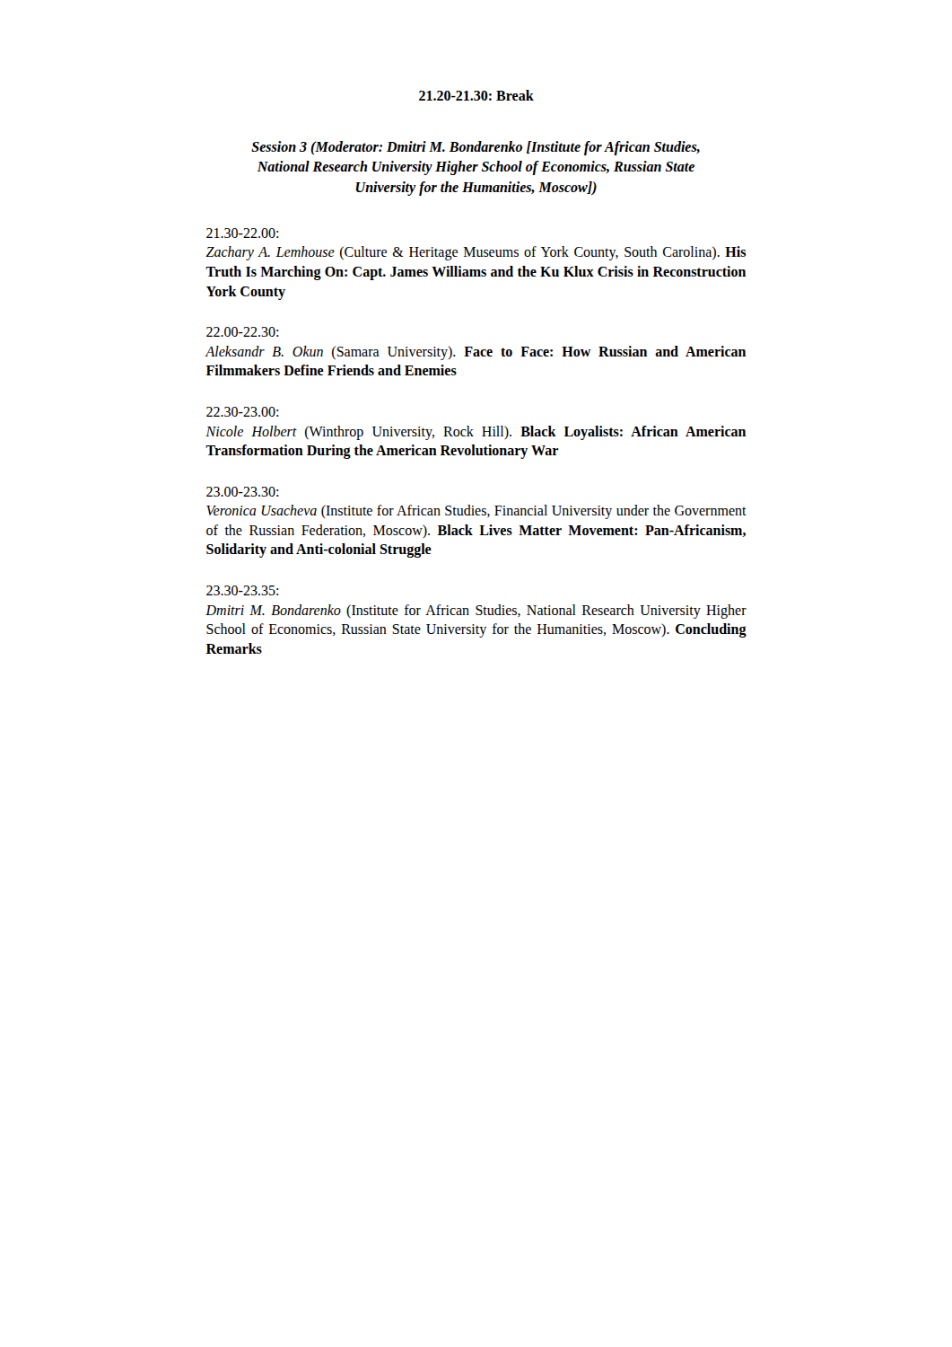21.20-21.30: Break
Session 3 (Moderator: Dmitri M. Bondarenko [Institute for African Studies, National Research University Higher School of Economics, Russian State University for the Humanities, Moscow])
21.30-22.00:
Zachary A. Lemhouse (Culture & Heritage Museums of York County, South Carolina). His Truth Is Marching On: Capt. James Williams and the Ku Klux Crisis in Reconstruction York County
22.00-22.30:
Aleksandr B. Okun (Samara University). Face to Face: How Russian and American Filmmakers Define Friends and Enemies
22.30-23.00:
Nicole Holbert (Winthrop University, Rock Hill). Black Loyalists: African American Transformation During the American Revolutionary War
23.00-23.30:
Veronica Usacheva (Institute for African Studies, Financial University under the Government of the Russian Federation, Moscow). Black Lives Matter Movement: Pan-Africanism, Solidarity and Anti-colonial Struggle
23.30-23.35:
Dmitri M. Bondarenko (Institute for African Studies, National Research University Higher School of Economics, Russian State University for the Humanities, Moscow). Concluding Remarks